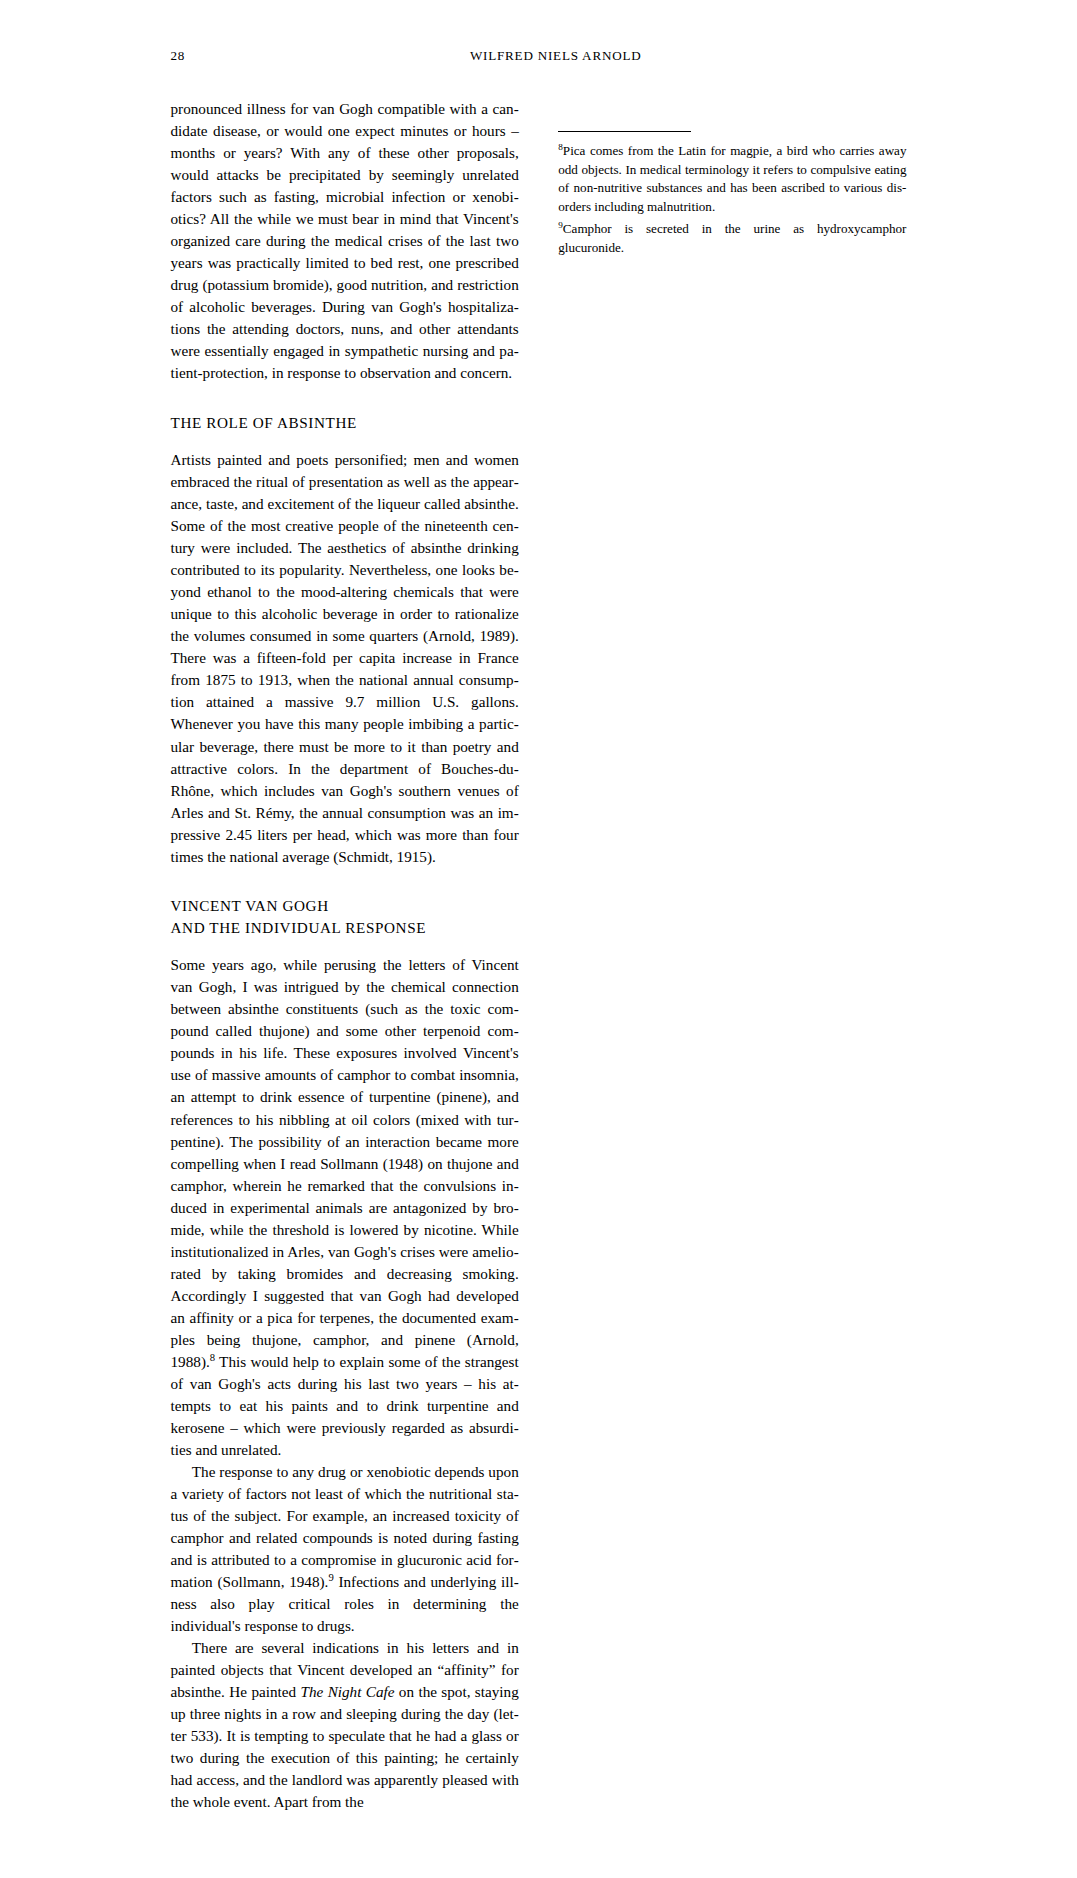28 Wilfred Niels Arnold
pronounced illness for van Gogh compatible with a candidate disease, or would one expect minutes or hours – months or years? With any of these other proposals, would attacks be precipitated by seemingly unrelated factors such as fasting, microbial infection or xenobiotics? All the while we must bear in mind that Vincent's organized care during the medical crises of the last two years was practically limited to bed rest, one prescribed drug (potassium bromide), good nutrition, and restriction of alcoholic beverages. During van Gogh's hospitalizations the attending doctors, nuns, and other attendants were essentially engaged in sympathetic nursing and patient-protection, in response to observation and concern.
The Role of Absinthe
Artists painted and poets personified; men and women embraced the ritual of presentation as well as the appearance, taste, and excitement of the liqueur called absinthe. Some of the most creative people of the nineteenth century were included. The aesthetics of absinthe drinking contributed to its popularity. Nevertheless, one looks beyond ethanol to the mood-altering chemicals that were unique to this alcoholic beverage in order to rationalize the volumes consumed in some quarters (Arnold, 1989). There was a fifteen-fold per capita increase in France from 1875 to 1913, when the national annual consumption attained a massive 9.7 million U.S. gallons. Whenever you have this many people imbibing a particular beverage, there must be more to it than poetry and attractive colors. In the department of Bouches-du-Rhône, which includes van Gogh's southern venues of Arles and St. Rémy, the annual consumption was an impressive 2.45 liters per head, which was more than four times the national average (Schmidt, 1915).
Vincent van Gogh
and the Individual Response
Some years ago, while perusing the letters of Vincent van Gogh, I was intrigued by the chemical connection between absinthe constituents (such as the toxic compound called thujone) and some other terpenoid compounds in his life. These exposures involved Vincent's use of massive amounts of camphor to combat insomnia, an attempt to drink essence of turpentine (pinene), and references to his nibbling at oil colors (mixed with turpentine). The possibility of an interaction became more compelling when I read Sollmann (1948) on thujone and camphor, wherein he remarked that the convulsions induced in experimental animals are antagonized by bromide, while the threshold is lowered by nicotine. While institutionalized in Arles, van Gogh's crises were ameliorated by taking bromides and decreasing smoking. Accordingly I suggested that van Gogh had developed an affinity or a pica for terpenes, the documented examples being thujone, camphor, and pinene (Arnold, 1988).8 This would help to explain some of the strangest of van Gogh's acts during his last two years – his attempts to eat his paints and to drink turpentine and kerosene – which were previously regarded as absurdities and unrelated.
The response to any drug or xenobiotic depends upon a variety of factors not least of which the nutritional status of the subject. For example, an increased toxicity of camphor and related compounds is noted during fasting and is attributed to a compromise in glucuronic acid formation (Sollmann, 1948).9 Infections and underlying illness also play critical roles in determining the individual's response to drugs.
There are several indications in his letters and in painted objects that Vincent developed an “affinity” for absinthe. He painted The Night Cafe on the spot, staying up three nights in a row and sleeping during the day (letter 533). It is tempting to speculate that he had a glass or two during the execution of this painting; he certainly had access, and the landlord was apparently pleased with the whole event. Apart from the
8Pica comes from the Latin for magpie, a bird who carries away odd objects. In medical terminology it refers to compulsive eating of non-nutritive substances and has been ascribed to various disorders including malnutrition.
9Camphor is secreted in the urine as hydroxycamphor glucuronide.